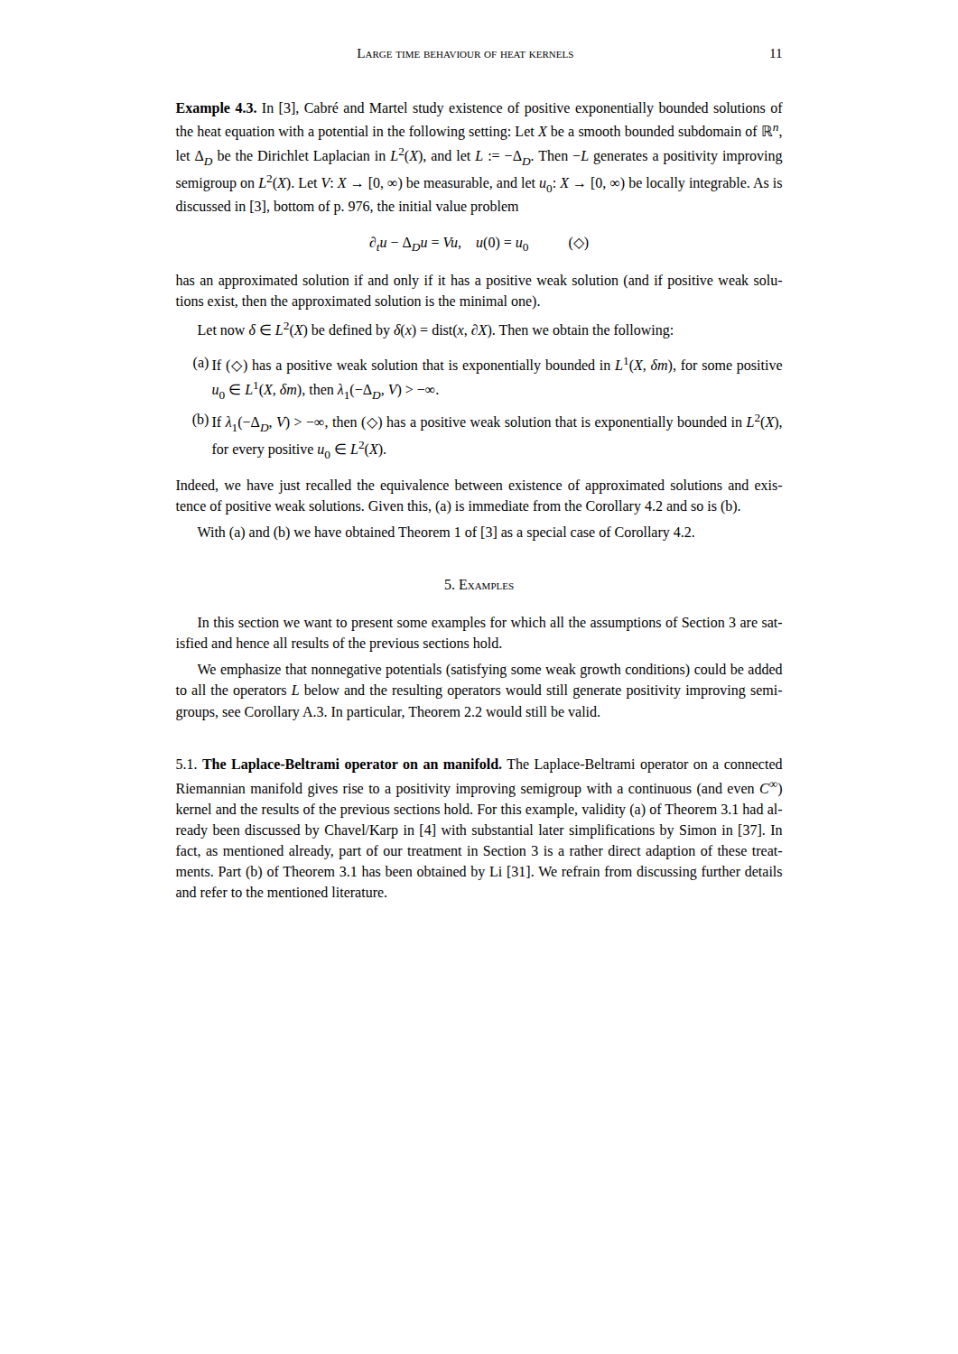Large time behaviour of heat kernels 11
Example 4.3. In [3], Cabré and Martel study existence of positive exponentially bounded solutions of the heat equation with a potential in the following setting: Let X be a smooth bounded subdomain of ℝn, let ΔD be the Dirichlet Laplacian in L2(X), and let L := −ΔD. Then −L generates a positivity improving semigroup on L2(X). Let V: X → [0, ∞) be measurable, and let u0: X → [0, ∞) be locally integrable. As is discussed in [3], bottom of p. 976, the initial value problem
∂tu − ΔDu = Vu, u(0) = u0 (◇)
has an approximated solution if and only if it has a positive weak solution (and if positive weak solutions exist, then the approximated solution is the minimal one).
Let now δ ∈ L2(X) be defined by δ(x) = dist(x, ∂X). Then we obtain the following:
If (◇) has a positive weak solution that is exponentially bounded in L1(X, δm), for some positive u0 ∈ L1(X, δm), then λ1(−ΔD, V) > −∞.
If λ1(−ΔD, V) > −∞, then (◇) has a positive weak solution that is exponentially bounded in L2(X), for every positive u0 ∈ L2(X).
Indeed, we have just recalled the equivalence between existence of approximated solutions and existence of positive weak solutions. Given this, (a) is immediate from the Corollary 4.2 and so is (b).
With (a) and (b) we have obtained Theorem 1 of [3] as a special case of Corollary 4.2.
5. Examples
In this section we want to present some examples for which all the assumptions of Section 3 are satisfied and hence all results of the previous sections hold.
We emphasize that nonnegative potentials (satisfying some weak growth conditions) could be added to all the operators L below and the resulting operators would still generate positivity improving semigroups, see Corollary A.3. In particular, Theorem 2.2 would still be valid.
5.1. The Laplace-Beltrami operator on an manifold. The Laplace-Beltrami operator on a connected Riemannian manifold gives rise to a positivity improving semigroup with a continuous (and even C∞) kernel and the results of the previous sections hold. For this example, validity (a) of Theorem 3.1 had already been discussed by Chavel/Karp in [4] with substantial later simplifications by Simon in [37]. In fact, as mentioned already, part of our treatment in Section 3 is a rather direct adaption of these treatments. Part (b) of Theorem 3.1 has been obtained by Li [31]. We refrain from discussing further details and refer to the mentioned literature.